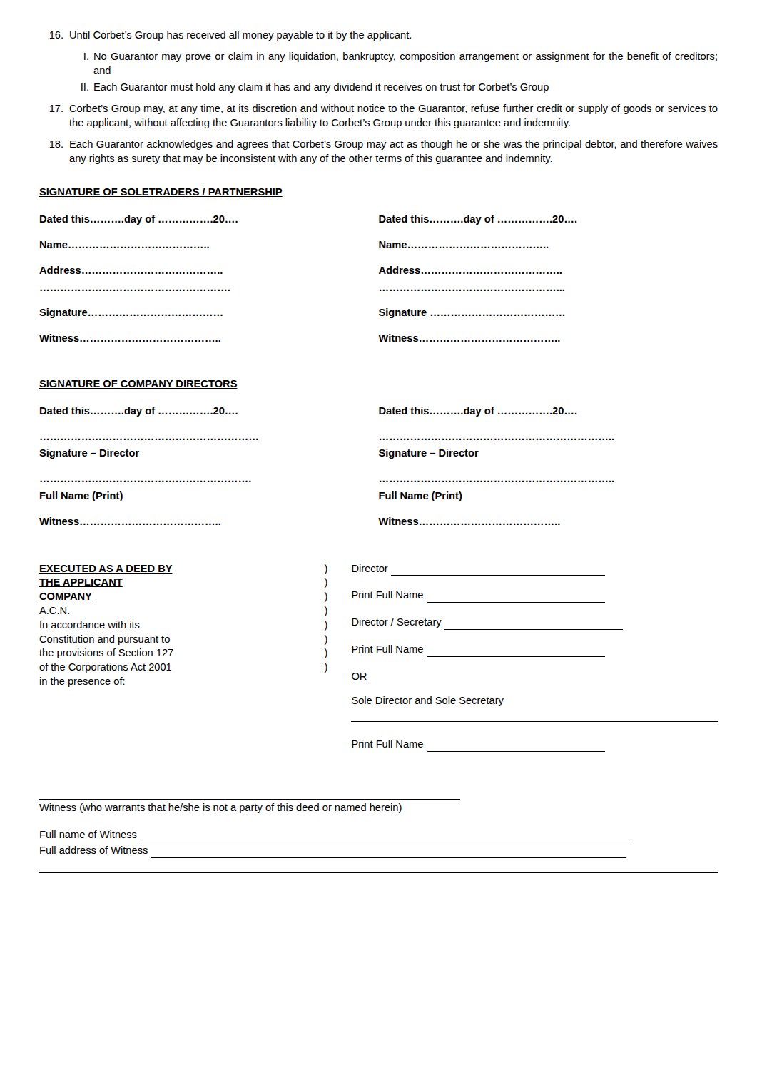16. Until Corbet’s Group has received all money payable to it by the applicant.
I. No Guarantor may prove or claim in any liquidation, bankruptcy, composition arrangement or assignment for the benefit of creditors; and
II. Each Guarantor must hold any claim it has and any dividend it receives on trust for Corbet’s Group
17. Corbet’s Group may, at any time, at its discretion and without notice to the Guarantor, refuse further credit or supply of goods or services to the applicant, without affecting the Guarantors liability to Corbet’s Group under this guarantee and indemnity.
18. Each Guarantor acknowledges and agrees that Corbet’s Group may act as though he or she was the principal debtor, and therefore waives any rights as surety that may be inconsistent with any of the other terms of this guarantee and indemnity.
SIGNATURE OF SOLETRADERS / PARTNERSHIP
| Dated this……….day of …………….20…. Name………………………………….. Address………………………………….. ………………………………………………. Signature………………………………… Witness………………………………….. | Dated this……….day of …………….20…. Name………………………………….. Address………………………………….. ……………………………………………... Signature ………………………………… Witness………………………………….. |
SIGNATURE OF COMPANY DIRECTORS
| Dated this……….day of …………….20…. ……………………………………………………… Signature – Director ……………………………………………………. Full Name (Print) Witness………………………………….. | Dated this……….day of …………….20…. ………………………………………………………….. Signature – Director ………………………………………………………….. Full Name (Print) Witness………………………………….. |
| EXECUTED AS A DEED BY THE APPLICANT COMPANY A.C.N. In accordance with its Constitution and pursuant to the provisions of Section 127 of the Corporations Act 2001 in the presence of: | ) ) ) ) ) ) ) ) | Director Print Full Name Director / Secretary Print Full Name OR Sole Director and Sole Secretary Print Full Name |
Witness (who warrants that he/she is not a party of this deed or named herein)
Full name of Witness
Full address of Witness